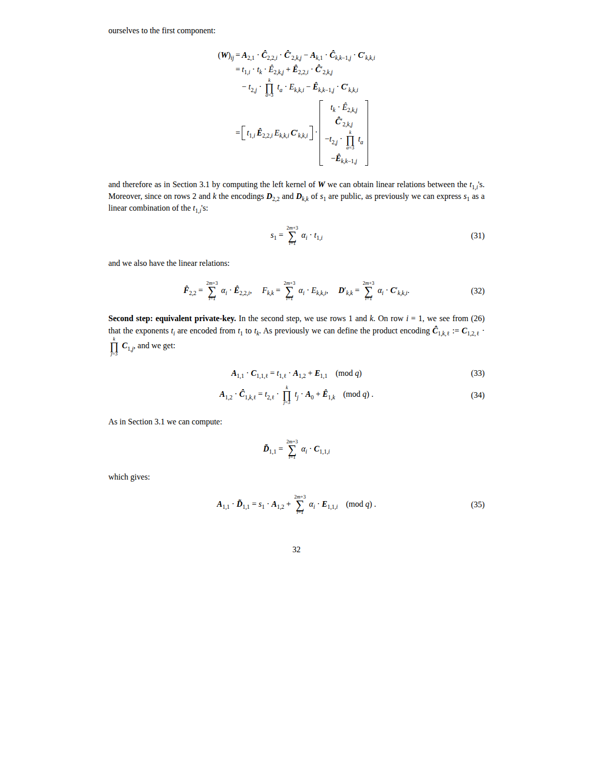ourselves to the first component:
| ( W ) ij | = | A 2,1 · Ĉ 2,2, i · Ĉ ′ 2, k , j − A k ,1 · Ĉ k , k −1, j · C ′ k , k , i |
| | = | t 1, i · t k · Ê 2, k , j + Ê 2,2, i · Ĉ ′ 2, k , j |
| | | − t 2, j · k ∏ a =3 t a · E k , k , i − Ê k , k −1, j · C ′ k , k , i |
| | = | / t 1, i / Ê 2,2, i / E k , k , i / C ′ k , k , i / · / t k · Ê 2, k , j / / Ĉ ′ 2, k , j / / − t 2, j · k ∏ a =3 t a / / − Ê k , k −1, j / |
and therefore as in Section 3.1 by computing the left kernel of W we can obtain linear relations between the t1,i's. Moreover, since on rows 2 and k the encodings D2,2 and Dk,k of s1 are public, as previously we can express s1 as a linear combination of the t1,i's:
s1 = 2m+3∑i=1 αi · t1,i (31)
and we also have the linear relations:
F̂2,2 = 2m+3∑i=1 αi · Ê2,2,i, Fk,k = 2m+3∑i=1 αi · Ek,k,i, D′k,k = 2m+3∑i=1 αi · C′k,k,i. (32)
Second step: equivalent private-key. In the second step, we use rows 1 and k. On row i = 1, we see from (26) that the exponents ti are encoded from t1 to tk. As previously we can define the product encoding Ĉ1,k,ℓ := C1,2,ℓ · k∏j=3 C1,j, and we get:
A1,1 · C1,1,ℓ = t1,ℓ · A1,2 + E1,1 (mod q) (33)
A1,2 · Ĉ1,k,ℓ = t2,ℓ · k∏j=3 tj · A0 + Ê1,k (mod q) . (34)
As in Section 3.1 we can compute:
D̃1,1 = 2m+3∑i=1 αi · C1,1,i
which gives:
A1,1 · D̃1,1 = s1 · A1,2 + 2m+3∑i=1 αi · E1,1,i (mod q) . (35)
32